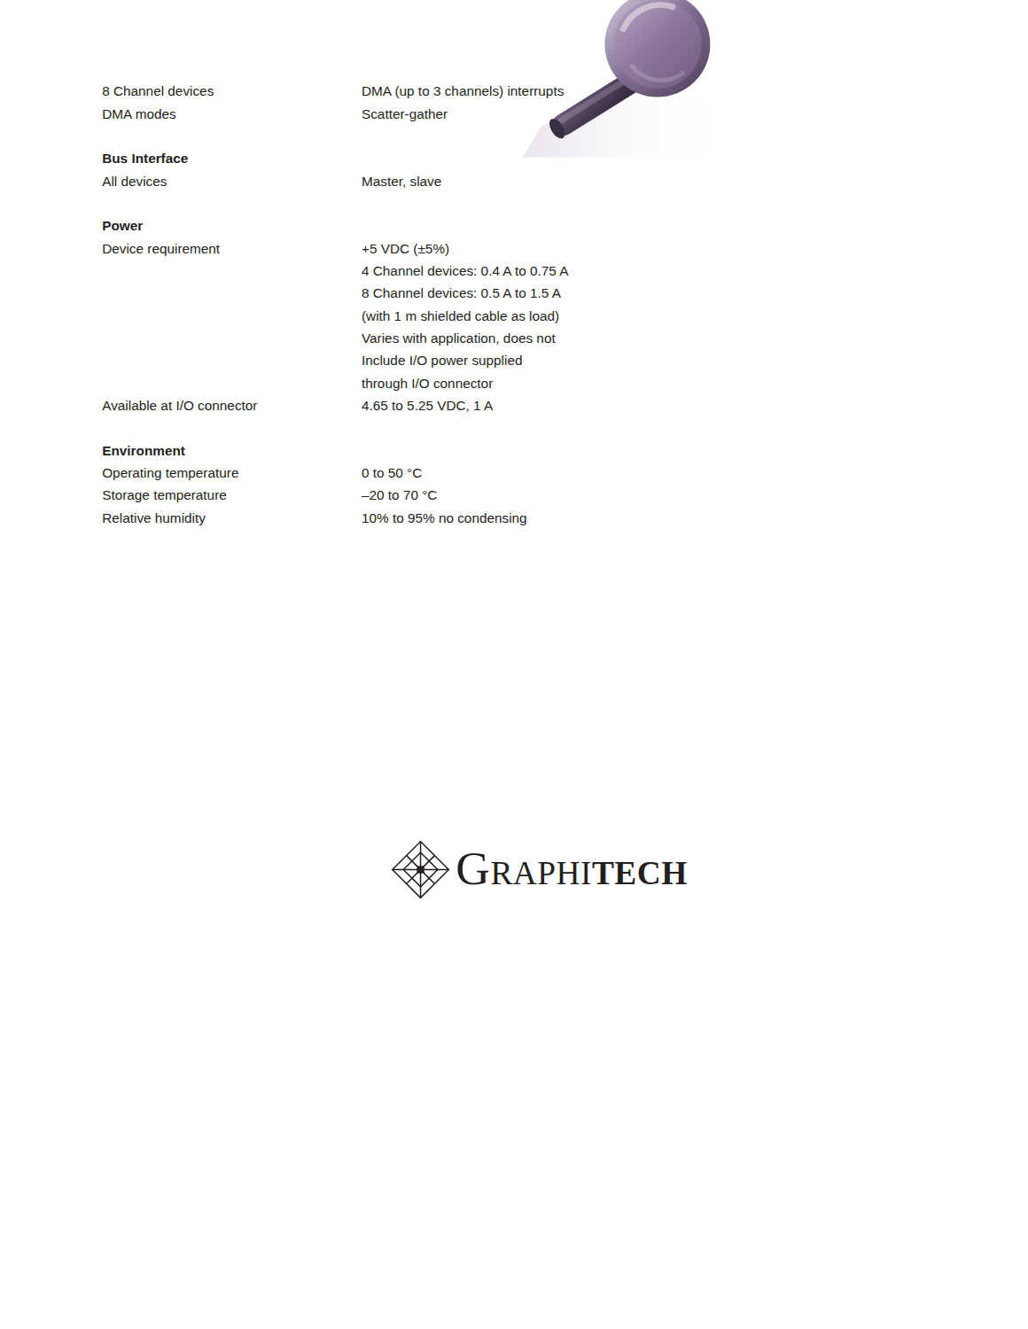| 8 Channel devices | DMA (up to 3 channels) interrupts |
| DMA modes | Scatter-gather |
| Bus Interface | |
| All devices | Master, slave |
| Power | |
| Device requirement | +5 VDC (±5%) |
| | 4 Channel devices: 0.4 A to 0.75 A |
| | 8 Channel devices: 0.5 A to 1.5 A |
| | (with 1 m shielded cable as load) |
| | Varies with application, does not |
| | Include I/O power supplied |
| | through I/O connector |
| Available at I/O connector | 4.65 to 5.25 VDC, 1 A |
| Environment | |
| Operating temperature | 0 to 50 °C |
| Storage temperature | –20 to 70 °C |
| Relative humidity | 10% to 95% no condensing |
GRAPHI TECH